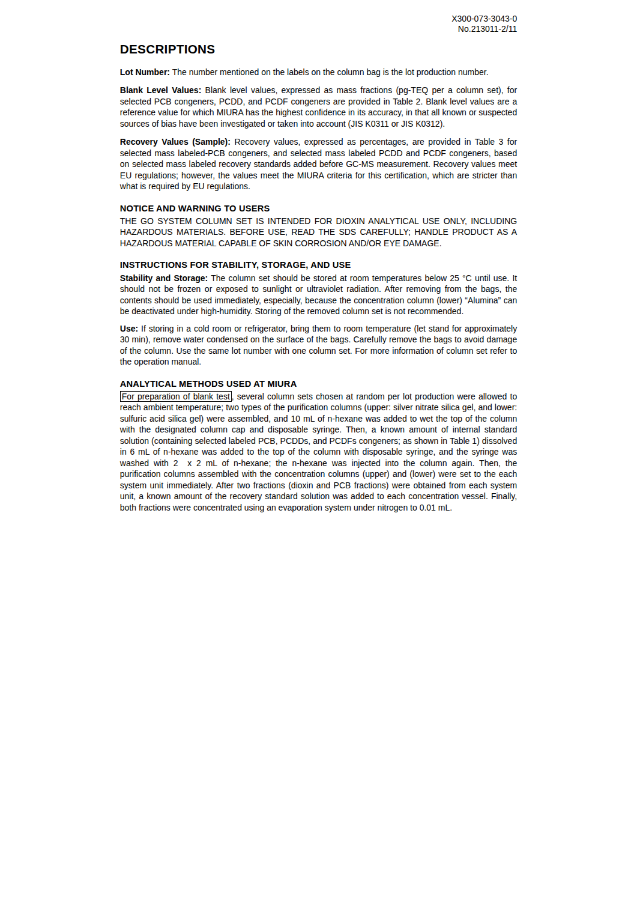X300-073-3043-0
No.213011-2/11
DESCRIPTIONS
Lot Number: The number mentioned on the labels on the column bag is the lot production number.
Blank Level Values: Blank level values, expressed as mass fractions (pg-TEQ per a column set), for selected PCB congeners, PCDD, and PCDF congeners are provided in Table 2. Blank level values are a reference value for which MIURA has the highest confidence in its accuracy, in that all known or suspected sources of bias have been investigated or taken into account (JIS K0311 or JIS K0312).
Recovery Values (Sample): Recovery values, expressed as percentages, are provided in Table 3 for selected mass labeled-PCB congeners, and selected mass labeled PCDD and PCDF congeners, based on selected mass labeled recovery standards added before GC-MS measurement. Recovery values meet EU regulations; however, the values meet the MIURA criteria for this certification, which are stricter than what is required by EU regulations.
NOTICE AND WARNING TO USERS
THE GO SYSTEM COLUMN SET IS INTENDED FOR DIOXIN ANALYTICAL USE ONLY, INCLUDING HAZARDOUS MATERIALS. BEFORE USE, READ THE SDS CAREFULLY; HANDLE PRODUCT AS A HAZARDOUS MATERIAL CAPABLE OF SKIN CORROSION AND/OR EYE DAMAGE.
INSTRUCTIONS FOR STABILITY, STORAGE, AND USE
Stability and Storage: The column set should be stored at room temperatures below 25 °C until use. It should not be frozen or exposed to sunlight or ultraviolet radiation. After removing from the bags, the contents should be used immediately, especially, because the concentration column (lower) “Alumina” can be deactivated under high-humidity. Storing of the removed column set is not recommended.
Use: If storing in a cold room or refrigerator, bring them to room temperature (let stand for approximately 30 min), remove water condensed on the surface of the bags. Carefully remove the bags to avoid damage of the column. Use the same lot number with one column set. For more information of column set refer to the operation manual.
ANALYTICAL METHODS USED AT MIURA
For preparation of blank test, several column sets chosen at random per lot production were allowed to reach ambient temperature; two types of the purification columns (upper: silver nitrate silica gel, and lower: sulfuric acid silica gel) were assembled, and 10 mL of n-hexane was added to wet the top of the column with the designated column cap and disposable syringe. Then, a known amount of internal standard solution (containing selected labeled PCB, PCDDs, and PCDFs congeners; as shown in Table 1) dissolved in 6 mL of n-hexane was added to the top of the column with disposable syringe, and the syringe was washed with 2 x 2 mL of n-hexane; the n-hexane was injected into the column again. Then, the purification columns assembled with the concentration columns (upper) and (lower) were set to the each system unit immediately. After two fractions (dioxin and PCB fractions) were obtained from each system unit, a known amount of the recovery standard solution was added to each concentration vessel. Finally, both fractions were concentrated using an evaporation system under nitrogen to 0.01 mL.